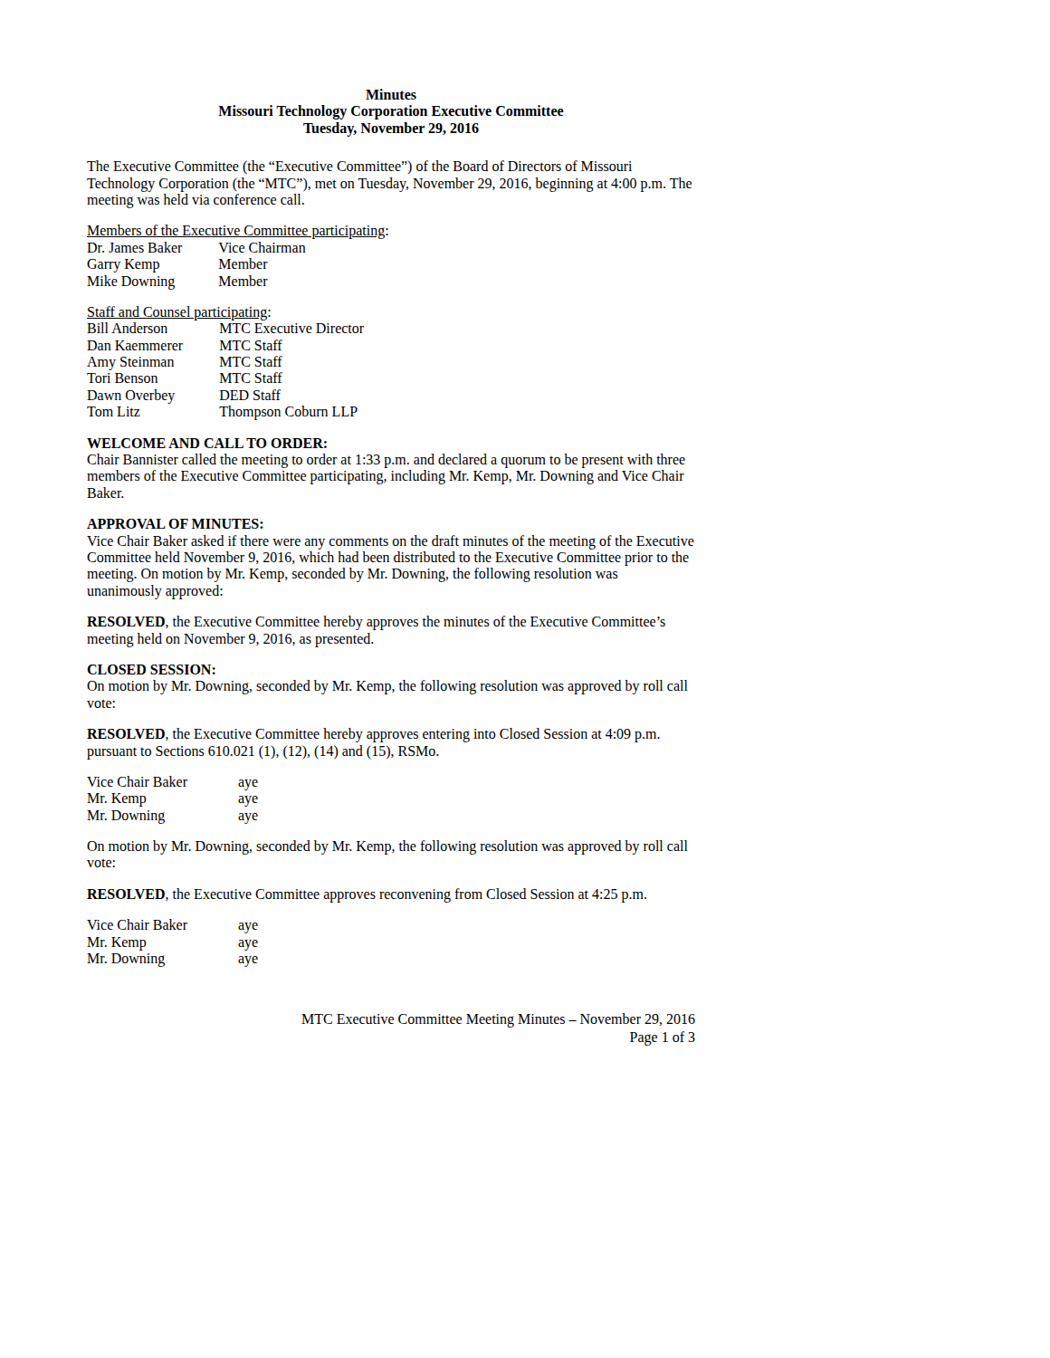Minutes
Missouri Technology Corporation Executive Committee
Tuesday, November 29, 2016
The Executive Committee (the “Executive Committee”) of the Board of Directors of Missouri Technology Corporation (the “MTC”), met on Tuesday, November 29, 2016, beginning at 4:00 p.m. The meeting was held via conference call.
Members of the Executive Committee participating:
| Dr. James Baker | Vice Chairman |
| Garry Kemp | Member |
| Mike Downing | Member |
Staff and Counsel participating:
| Bill Anderson | MTC Executive Director |
| Dan Kaemmerer | MTC Staff |
| Amy Steinman | MTC Staff |
| Tori Benson | MTC Staff |
| Dawn Overbey | DED Staff |
| Tom Litz | Thompson Coburn LLP |
WELCOME AND CALL TO ORDER:
Chair Bannister called the meeting to order at 1:33 p.m. and declared a quorum to be present with three members of the Executive Committee participating, including Mr. Kemp, Mr. Downing and Vice Chair Baker.
APPROVAL OF MINUTES:
Vice Chair Baker asked if there were any comments on the draft minutes of the meeting of the Executive Committee held November 9, 2016, which had been distributed to the Executive Committee prior to the meeting. On motion by Mr. Kemp, seconded by Mr. Downing, the following resolution was unanimously approved:
RESOLVED, the Executive Committee hereby approves the minutes of the Executive Committee’s meeting held on November 9, 2016, as presented.
CLOSED SESSION:
On motion by Mr. Downing, seconded by Mr. Kemp, the following resolution was approved by roll call vote:
RESOLVED, the Executive Committee hereby approves entering into Closed Session at 4:09 p.m. pursuant to Sections 610.021 (1), (12), (14) and (15), RSMo.
| Vice Chair Baker | aye |
| Mr. Kemp | aye |
| Mr. Downing | aye |
On motion by Mr. Downing, seconded by Mr. Kemp, the following resolution was approved by roll call vote:
RESOLVED, the Executive Committee approves reconvening from Closed Session at 4:25 p.m.
| Vice Chair Baker | aye |
| Mr. Kemp | aye |
| Mr. Downing | aye |
MTC Executive Committee Meeting Minutes – November 29, 2016
Page 1 of 3